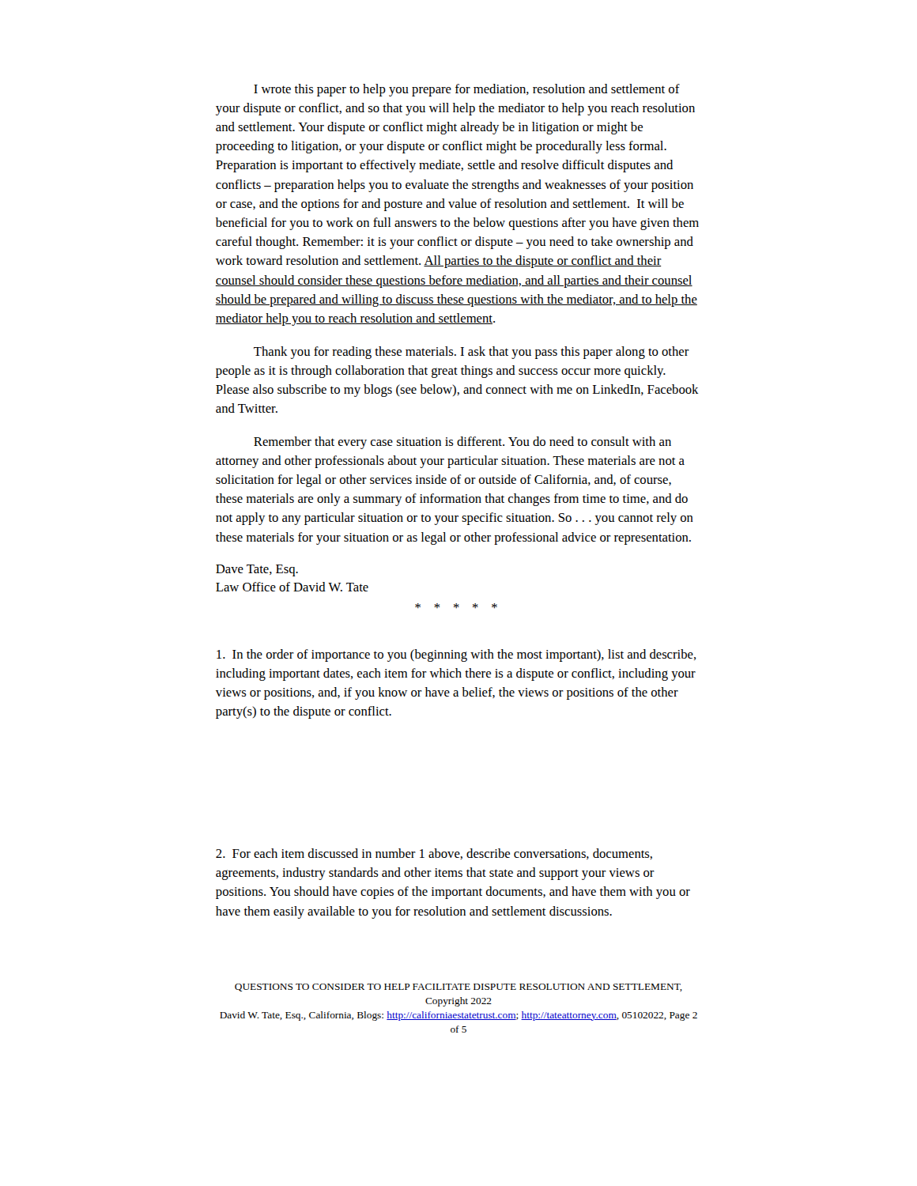I wrote this paper to help you prepare for mediation, resolution and settlement of your dispute or conflict, and so that you will help the mediator to help you reach resolution and settlement. Your dispute or conflict might already be in litigation or might be proceeding to litigation, or your dispute or conflict might be procedurally less formal. Preparation is important to effectively mediate, settle and resolve difficult disputes and conflicts – preparation helps you to evaluate the strengths and weaknesses of your position or case, and the options for and posture and value of resolution and settlement. It will be beneficial for you to work on full answers to the below questions after you have given them careful thought. Remember: it is your conflict or dispute – you need to take ownership and work toward resolution and settlement. All parties to the dispute or conflict and their counsel should consider these questions before mediation, and all parties and their counsel should be prepared and willing to discuss these questions with the mediator, and to help the mediator help you to reach resolution and settlement.
Thank you for reading these materials. I ask that you pass this paper along to other people as it is through collaboration that great things and success occur more quickly. Please also subscribe to my blogs (see below), and connect with me on LinkedIn, Facebook and Twitter.
Remember that every case situation is different. You do need to consult with an attorney and other professionals about your particular situation. These materials are not a solicitation for legal or other services inside of or outside of California, and, of course, these materials are only a summary of information that changes from time to time, and do not apply to any particular situation or to your specific situation. So . . . you cannot rely on these materials for your situation or as legal or other professional advice or representation.
Dave Tate, Esq.
Law Office of David W. Tate
* * * * *
1. In the order of importance to you (beginning with the most important), list and describe, including important dates, each item for which there is a dispute or conflict, including your views or positions, and, if you know or have a belief, the views or positions of the other party(s) to the dispute or conflict.
2. For each item discussed in number 1 above, describe conversations, documents, agreements, industry standards and other items that state and support your views or positions. You should have copies of the important documents, and have them with you or have them easily available to you for resolution and settlement discussions.
QUESTIONS TO CONSIDER TO HELP FACILITATE DISPUTE RESOLUTION AND SETTLEMENT, Copyright 2022
David W. Tate, Esq., California, Blogs: http://californiaestatetrust.com; http://tateattorney.com, 05102022, Page 2 of 5